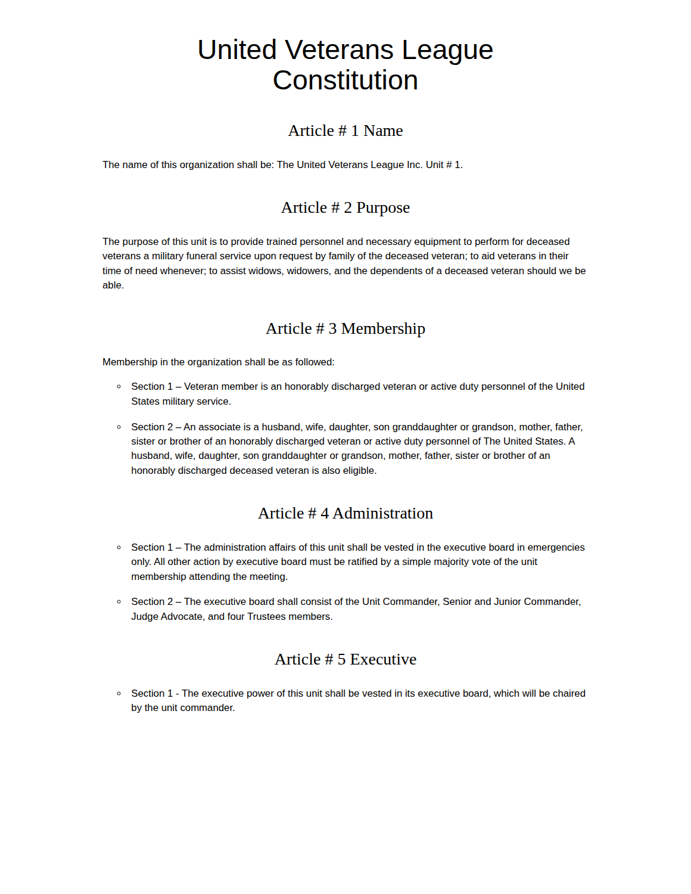United Veterans League
Constitution
Article # 1 Name
The name of this organization shall be: The United Veterans League Inc. Unit # 1.
Article # 2 Purpose
The purpose of this unit is to provide trained personnel and necessary equipment to perform for deceased veterans a military funeral service upon request by family of the deceased veteran; to aid veterans in their time of need whenever; to assist widows, widowers, and the dependents of a deceased veteran should we be able.
Article # 3 Membership
Membership in the organization shall be as followed:
Section 1 – Veteran member is an honorably discharged veteran or active duty personnel of the United States military service.
Section 2 – An associate is a husband, wife, daughter, son granddaughter or grandson, mother, father, sister or brother of an honorably discharged veteran or active duty personnel of The United States. A husband, wife, daughter, son granddaughter or grandson, mother, father, sister or brother of an honorably discharged deceased veteran is also eligible.
Article # 4 Administration
Section 1 – The administration affairs of this unit shall be vested in the executive board in emergencies only. All other action by executive board must be ratified by a simple majority vote of the unit membership attending the meeting.
Section 2 – The executive board shall consist of the Unit Commander, Senior and Junior Commander, Judge Advocate, and four Trustees members.
Article # 5 Executive
Section 1 - The executive power of this unit shall be vested in its executive board, which will be chaired by the unit commander.